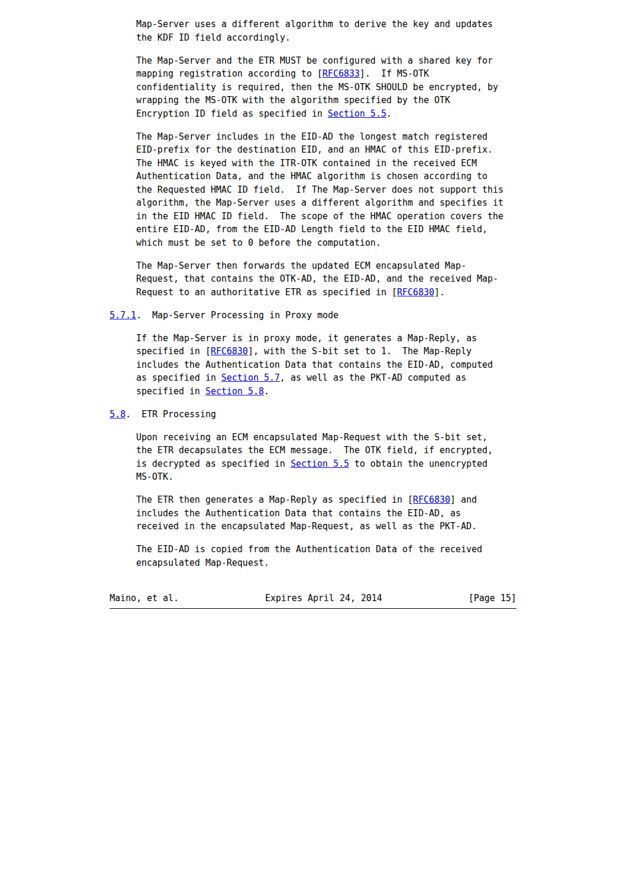Map-Server uses a different algorithm to derive the key and updates the KDF ID field accordingly.
The Map-Server and the ETR MUST be configured with a shared key for mapping registration according to [RFC6833]. If MS-OTK confidentiality is required, then the MS-OTK SHOULD be encrypted, by wrapping the MS-OTK with the algorithm specified by the OTK Encryption ID field as specified in Section 5.5.
The Map-Server includes in the EID-AD the longest match registered EID-prefix for the destination EID, and an HMAC of this EID-prefix. The HMAC is keyed with the ITR-OTK contained in the received ECM Authentication Data, and the HMAC algorithm is chosen according to the Requested HMAC ID field. If The Map-Server does not support this algorithm, the Map-Server uses a different algorithm and specifies it in the EID HMAC ID field. The scope of the HMAC operation covers the entire EID-AD, from the EID-AD Length field to the EID HMAC field, which must be set to 0 before the computation.
The Map-Server then forwards the updated ECM encapsulated Map- Request, that contains the OTK-AD, the EID-AD, and the received Map- Request to an authoritative ETR as specified in [RFC6830].
5.7.1. Map-Server Processing in Proxy mode
If the Map-Server is in proxy mode, it generates a Map-Reply, as specified in [RFC6830], with the S-bit set to 1. The Map-Reply includes the Authentication Data that contains the EID-AD, computed as specified in Section 5.7, as well as the PKT-AD computed as specified in Section 5.8.
5.8. ETR Processing
Upon receiving an ECM encapsulated Map-Request with the S-bit set, the ETR decapsulates the ECM message. The OTK field, if encrypted, is decrypted as specified in Section 5.5 to obtain the unencrypted MS-OTK.
The ETR then generates a Map-Reply as specified in [RFC6830] and includes the Authentication Data that contains the EID-AD, as received in the encapsulated Map-Request, as well as the PKT-AD.
The EID-AD is copied from the Authentication Data of the received encapsulated Map-Request.
Maino, et al. Expires April 24, 2014 [Page 15]